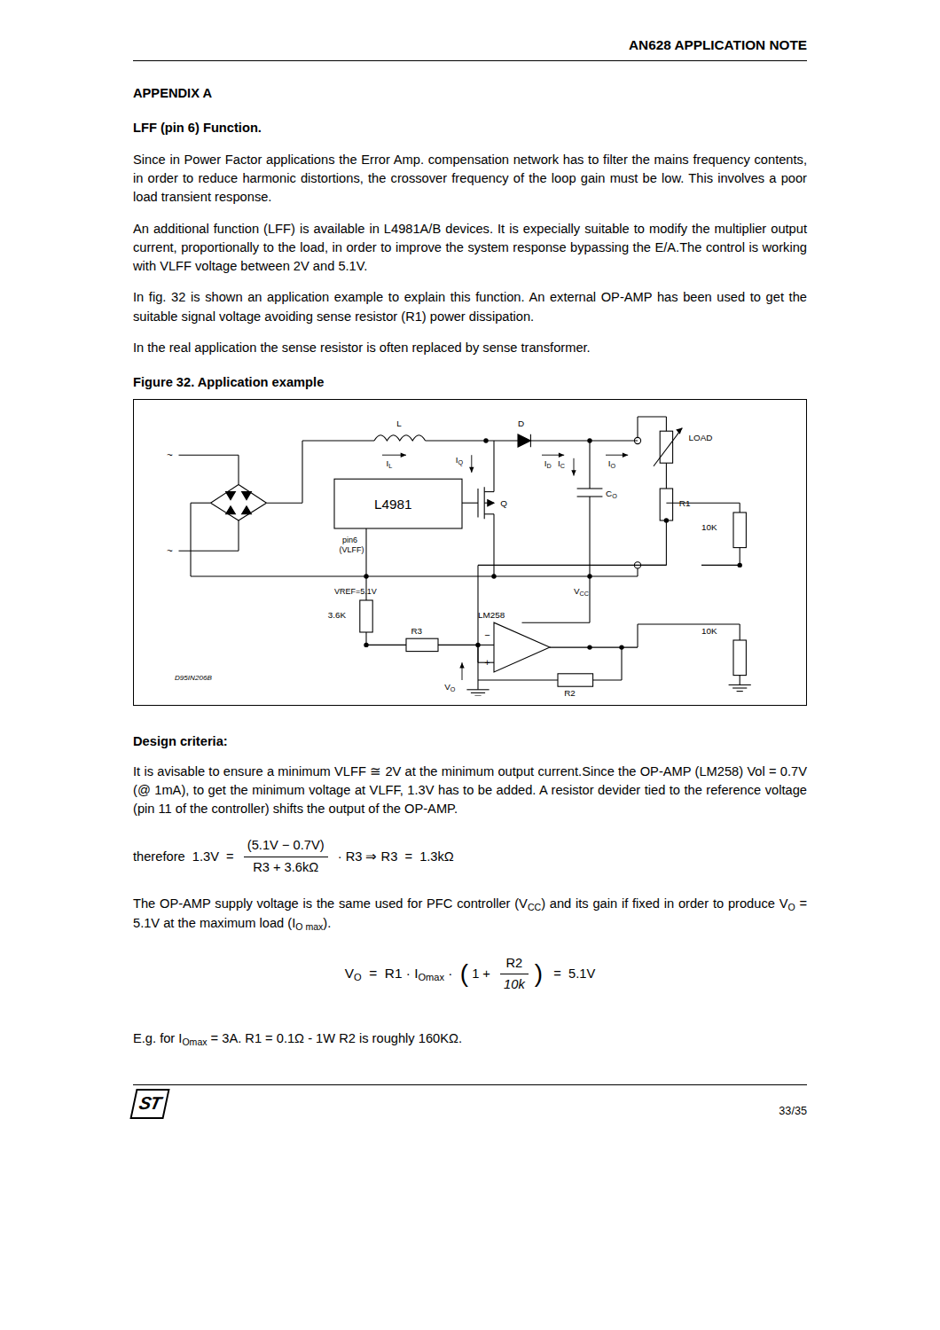AN628 APPLICATION NOTE
APPENDIX A
LFF (pin 6) Function.
Since in Power Factor applications the Error Amp. compensation network has to filter the mains frequency contents, in order to reduce harmonic distortions, the crossover frequency of the loop gain must be low. This involves a poor load transient response.
An additional function (LFF) is available in L4981A/B devices. It is expecially suitable to modify the multiplier output current, proportionally to the load, in order to improve the system response bypassing the E/A.The control is working with VLFF voltage between 2V and 5.1V.
In fig. 32 is shown an application example to explain this function. An external OP-AMP has been used to get the suitable signal voltage avoiding sense resistor (R1) power dissipation.
In the real application the sense resistor is often replaced by sense transformer.
Figure 32. Application example
~ ~ L IL D ID IO L4981 pin6 (VLFF) Q IQ CO IC LOAD R1 10K VREF=5.1V 3.6K R3 − + LM258 VCC R2 VO 10K D95IN206B
Design criteria:
It is avisable to ensure a minimum VLFF ≅ 2V at the minimum output current.Since the OP-AMP (LM258) Vol = 0.7V (@ 1mA), to get the minimum voltage at VLFF, 1.3V has to be added. A resistor devider tied to the reference voltage (pin 11 of the controller) shifts the output of the OP-AMP.
therefore 1.3V = (5.1V − 0.7V) R3 + 3.6kΩ · R3 ⇒ R3 = 1.3kΩ
The OP-AMP supply voltage is the same used for PFC controller (VCC) and its gain if fixed in order to produce VO = 5.1V at the maximum load (IO max).
VO = R1 · IOmax · ( 1 + R2 10k ) = 5.1V
E.g. for IOmax = 3A. R1 = 0.1Ω - 1W R2 is roughly 160KΩ.
ST
33/35